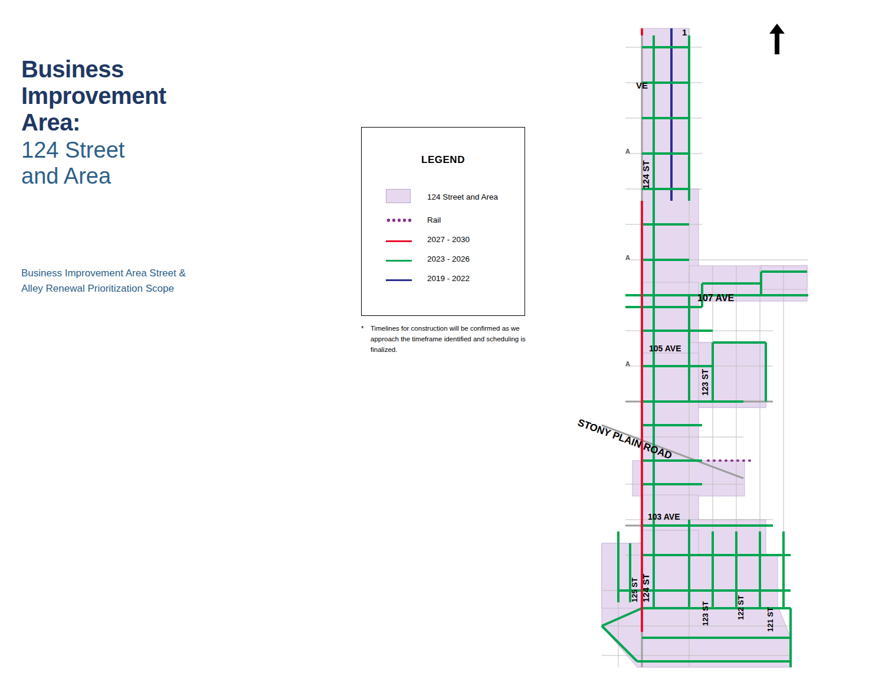Business
Improvement
Area:
124 Street
and Area
Business Improvement Area Street &
Alley Renewal Prioritization Scope
LEGEND
| | 124 Street and Area |
| | Rail |
| | 2027 - 2030 |
| | 2023 - 2026 |
| | 2019 - 2022 |
* Timelines for construction will be confirmed as we approach the timeframe identified and scheduling is finalized.
124 ST 124 ST 1 VE 107 AVE 123 ST 105 AVE STONY PLAIN ROAD 103 AVE 125 ST 123 ST 122 ST 121 ST A A A